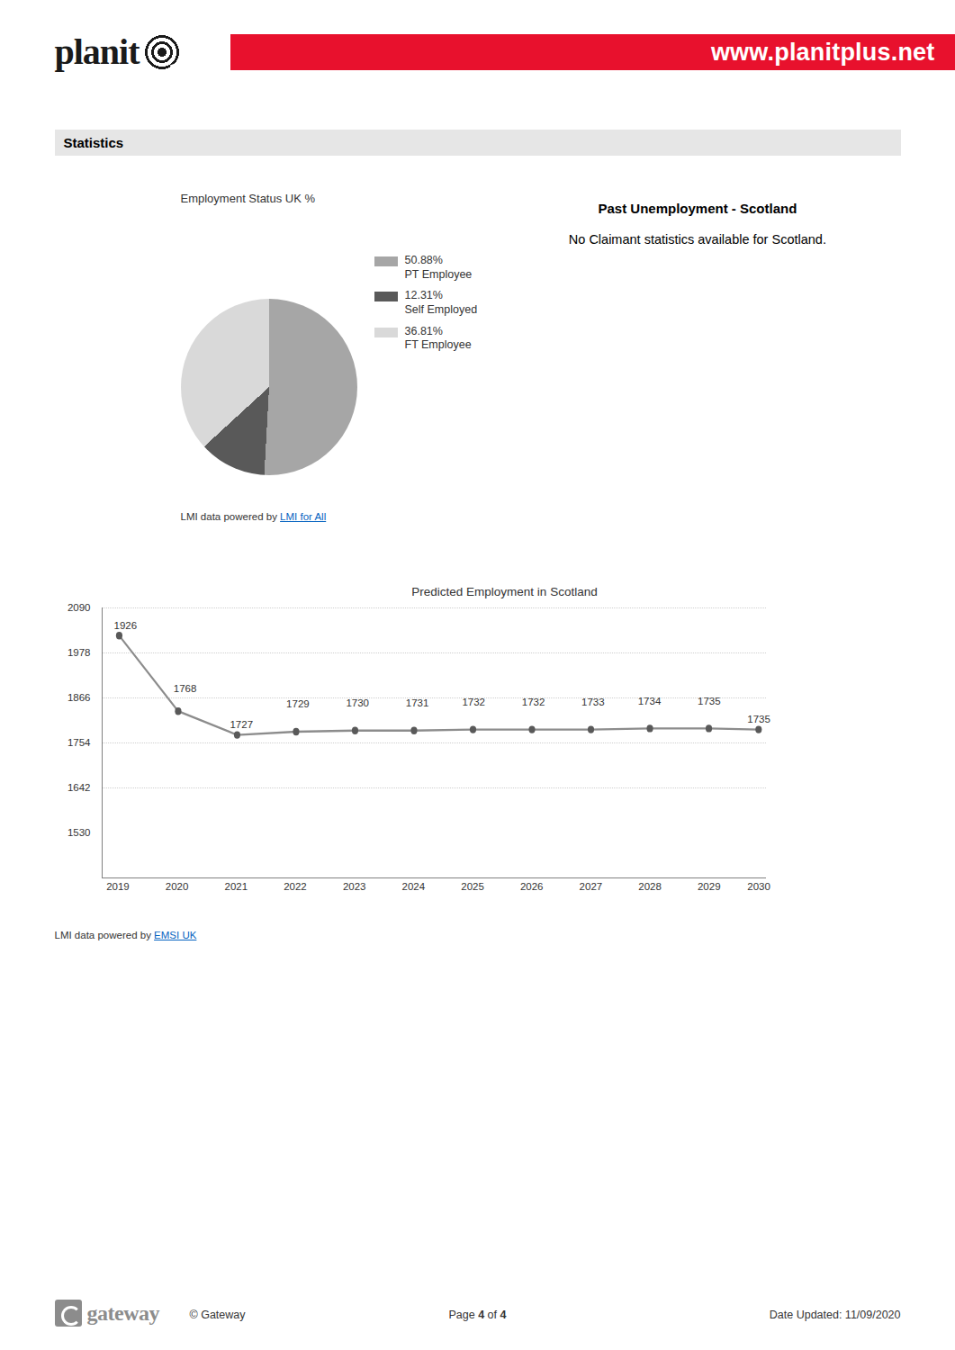planit
www.planitplus.net
Statistics
Employment Status UK %
50.88%
PT Employee
12.31%
Self Employed
36.81%
FT Employee
Past Unemployment - Scotland
No Claimant statistics available for Scotland.
LMI data powered by LMI for All
Predicted Employment in Scotland
2090 1978 1866 1754 1642 1530
1926 1768 1727 1729 1730 1731 1732 1732 1733 1734 1735 1735
2019 2020 2021 2022 2023 2024 2025 2026 2027 2028 2029 2030
LMI data powered by EMSI UK
gateway
© Gateway
Page 4 of 4
Date Updated: 11/09/2020